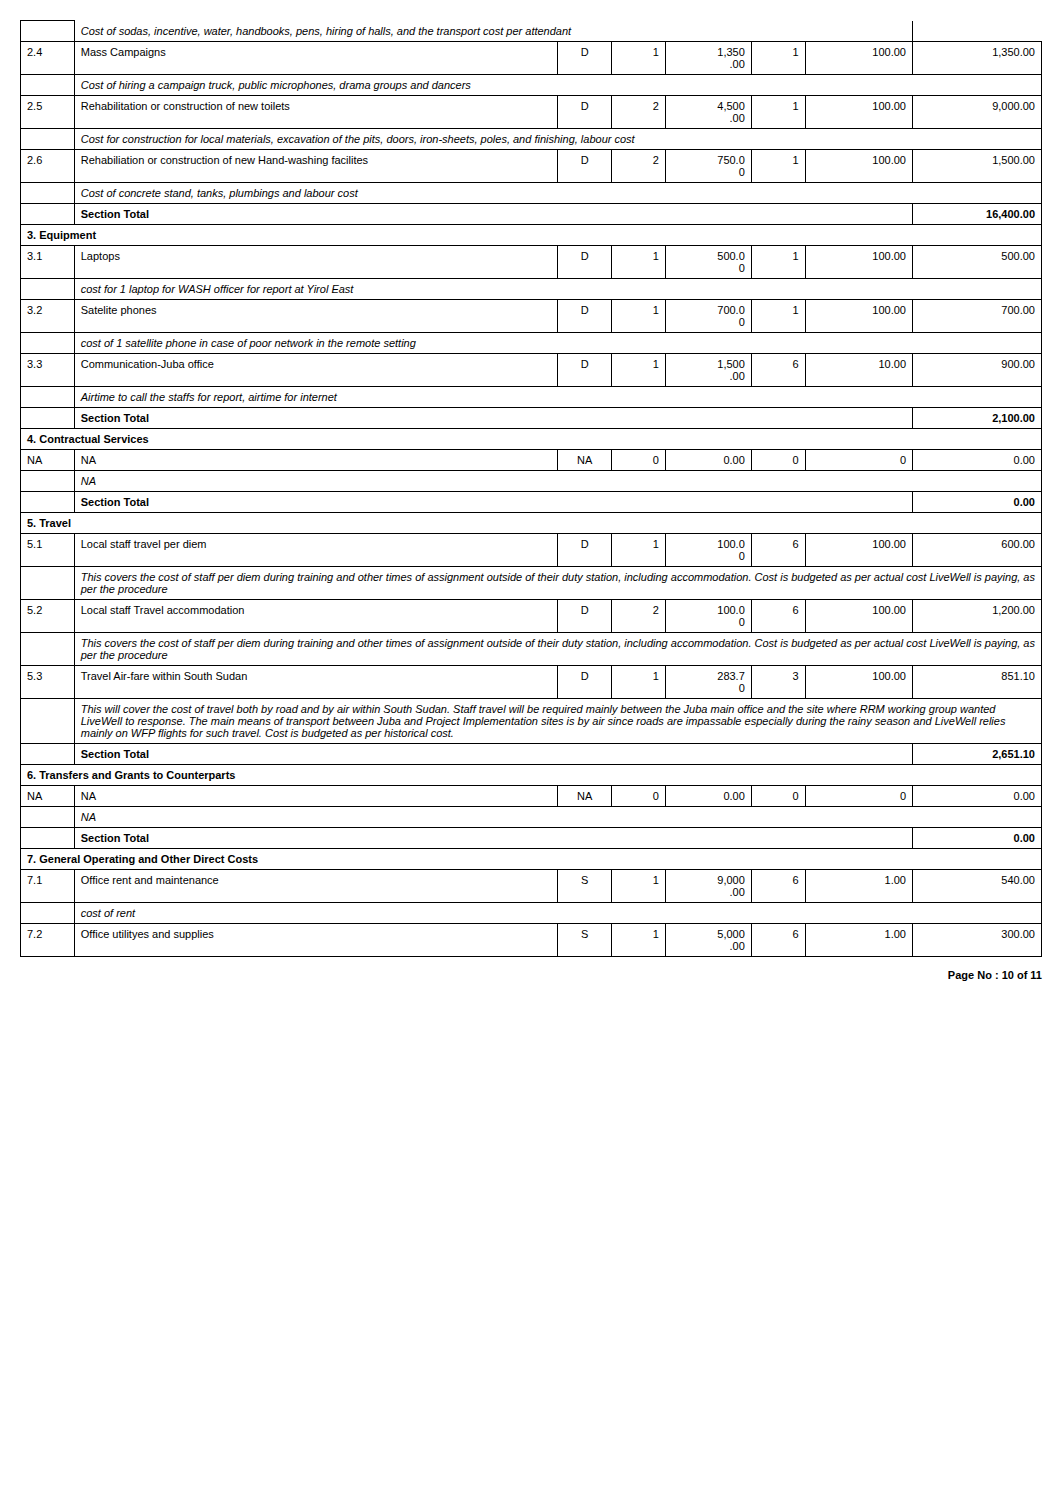| | Cost of sodas, incentive, water, handbooks, pens, hiring of halls, and the transport cost per attendant |
| 2.4 | Mass Campaigns | D | 1 | 1,350 .00 | 1 | 100.00 | 1,350.00 |
| | Cost of hiring a campaign truck, public microphones, drama groups and dancers |
| 2.5 | Rehabilitation or construction of new toilets | D | 2 | 4,500 .00 | 1 | 100.00 | 9,000.00 |
| | Cost for construction for local materials, excavation of the pits, doors, iron-sheets, poles, and finishing, labour cost |
| 2.6 | Rehabiliation or construction of new Hand-washing facilites | D | 2 | 750.0 0 | 1 | 100.00 | 1,500.00 |
| | Cost of concrete stand, tanks, plumbings and labour cost |
| | Section Total | 16,400.00 |
| 3. Equipment |
| 3.1 | Laptops | D | 1 | 500.0 0 | 1 | 100.00 | 500.00 |
| | cost for 1 laptop for WASH officer for report at Yirol East |
| 3.2 | Satelite phones | D | 1 | 700.0 0 | 1 | 100.00 | 700.00 |
| | cost of 1 satellite phone in case of poor network in the remote setting |
| 3.3 | Communication-Juba office | D | 1 | 1,500 .00 | 6 | 10.00 | 900.00 |
| | Airtime to call the staffs for report, airtime for internet |
| | Section Total | 2,100.00 |
| 4. Contractual Services |
| NA | NA | NA | 0 | 0.00 | 0 | 0 | 0.00 |
| | NA |
| | Section Total | 0.00 |
| 5. Travel |
| 5.1 | Local staff travel per diem | D | 1 | 100.0 0 | 6 | 100.00 | 600.00 |
| | This covers the cost of staff per diem during training and other times of assignment outside of their duty station, including accommodation. Cost is budgeted as per actual cost LiveWell is paying, as per the procedure |
| 5.2 | Local staff Travel accommodation | D | 2 | 100.0 0 | 6 | 100.00 | 1,200.00 |
| | This covers the cost of staff per diem during training and other times of assignment outside of their duty station, including accommodation. Cost is budgeted as per actual cost LiveWell is paying, as per the procedure |
| 5.3 | Travel Air-fare within South Sudan | D | 1 | 283.7 0 | 3 | 100.00 | 851.10 |
| | This will cover the cost of travel both by road and by air within South Sudan. Staff travel will be required mainly between the Juba main office and the site where RRM working group wanted LiveWell to response. The main means of transport between Juba and Project Implementation sites is by air since roads are impassable especially during the rainy season and LiveWell relies mainly on WFP flights for such travel. Cost is budgeted as per historical cost. |
| | Section Total | 2,651.10 |
| 6. Transfers and Grants to Counterparts |
| NA | NA | NA | 0 | 0.00 | 0 | 0 | 0.00 |
| | NA |
| | Section Total | 0.00 |
| 7. General Operating and Other Direct Costs |
| 7.1 | Office rent and maintenance | S | 1 | 9,000 .00 | 6 | 1.00 | 540.00 |
| | cost of rent |
| 7.2 | Office utilityes and supplies | S | 1 | 5,000 .00 | 6 | 1.00 | 300.00 |
Page No : 10 of 11